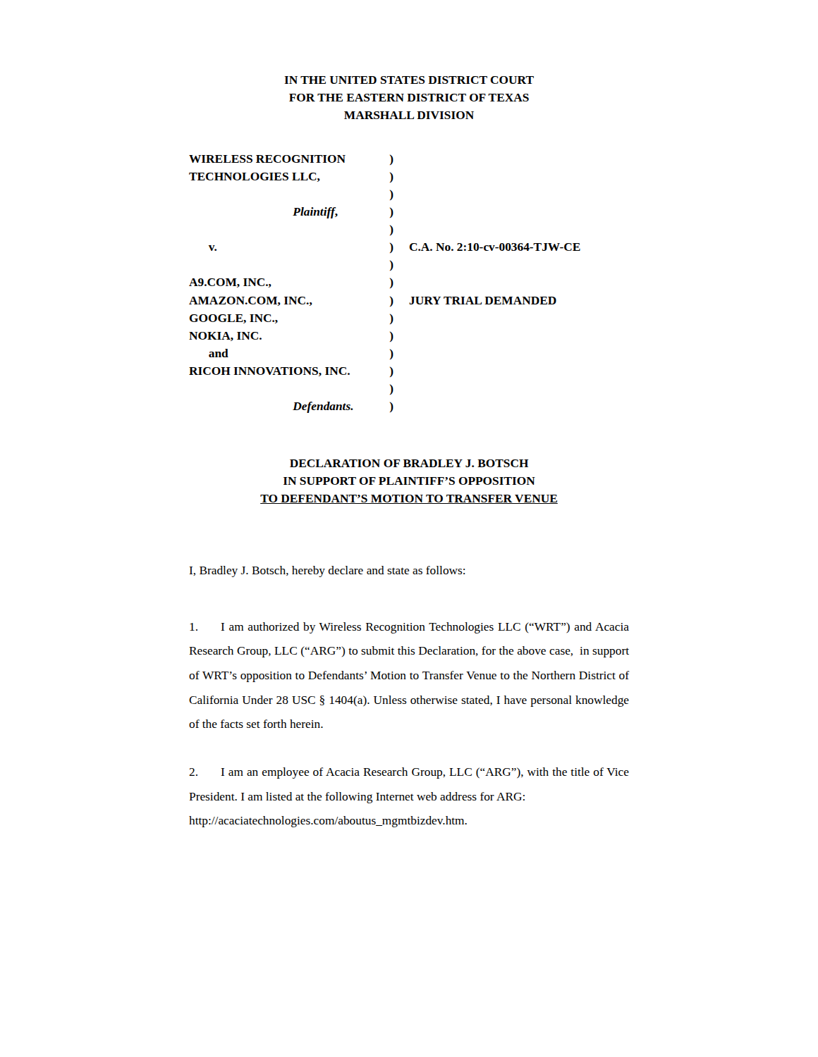IN THE UNITED STATES DISTRICT COURT
FOR THE EASTERN DISTRICT OF TEXAS
MARSHALL DIVISION
| WIRELESS RECOGNITION | ) | |
| TECHNOLOGIES LLC, | ) | |
| | ) | |
| Plaintiff , | ) | |
| | ) | |
| v. | ) | C.A. No. 2:10-cv-00364-TJW-CE |
| | ) | |
| A9.COM, INC., | ) | |
| AMAZON.COM, INC., | ) | JURY TRIAL DEMANDED |
| GOOGLE, INC., | ) | |
| NOKIA, INC. | ) | |
| and | ) | |
| RICOH INNOVATIONS, INC. | ) | |
| | ) | |
| Defendants. | ) | |
DECLARATION OF BRADLEY J. BOTSCH
IN SUPPORT OF PLAINTIFF’S OPPOSITION
TO DEFENDANT’S MOTION TO TRANSFER VENUE
I, Bradley J. Botsch, hereby declare and state as follows:
1. I am authorized by Wireless Recognition Technologies LLC (“WRT”) and Acacia Research Group, LLC (“ARG”) to submit this Declaration, for the above case, in support of WRT’s opposition to Defendants’ Motion to Transfer Venue to the Northern District of California Under 28 USC § 1404(a). Unless otherwise stated, I have personal knowledge of the facts set forth herein.
2. I am an employee of Acacia Research Group, LLC (“ARG”), with the title of Vice President. I am listed at the following Internet web address for ARG:
http://acaciatechnologies.com/aboutus_mgmtbizdev.htm.